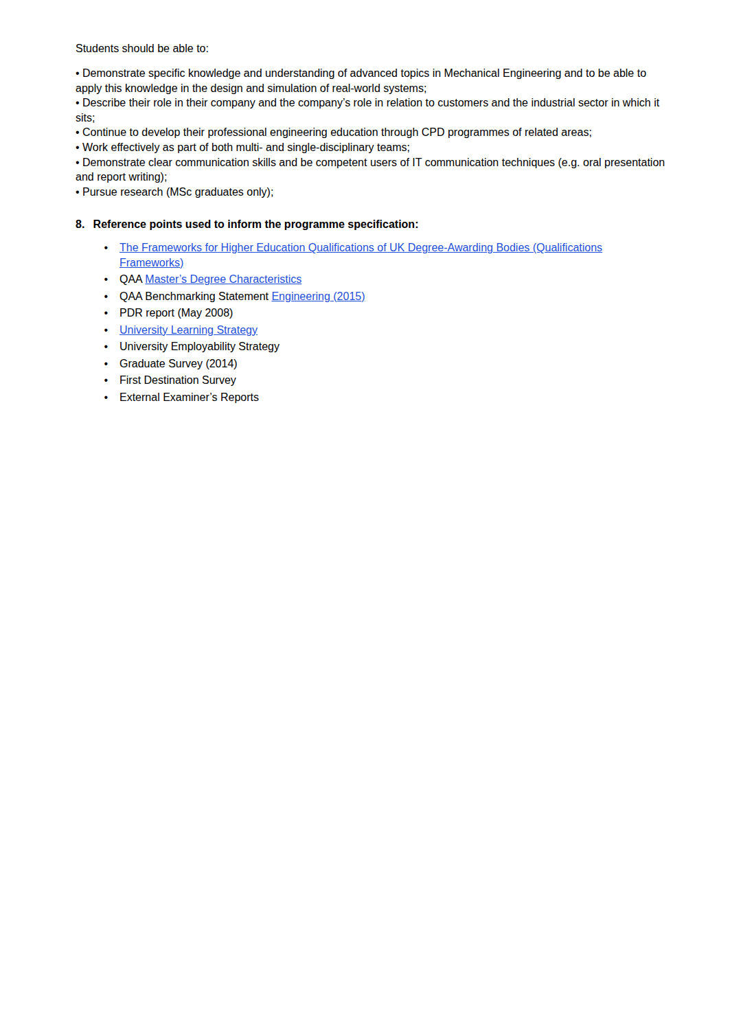Students should be able to:
• Demonstrate specific knowledge and understanding of advanced topics in Mechanical Engineering and to be able to apply this knowledge in the design and simulation of real-world systems;
• Describe their role in their company and the company’s role in relation to customers and the industrial sector in which it sits;
• Continue to develop their professional engineering education through CPD programmes of related areas;
• Work effectively as part of both multi- and single-disciplinary teams;
• Demonstrate clear communication skills and be competent users of IT communication techniques (e.g. oral presentation and report writing);
• Pursue research (MSc graduates only);
8. Reference points used to inform the programme specification:
The Frameworks for Higher Education Qualifications of UK Degree-Awarding Bodies (Qualifications Frameworks)
QAA Master’s Degree Characteristics
QAA Benchmarking Statement Engineering (2015)
PDR report (May 2008)
University Learning Strategy
University Employability Strategy
Graduate Survey (2014)
First Destination Survey
External Examiner’s Reports